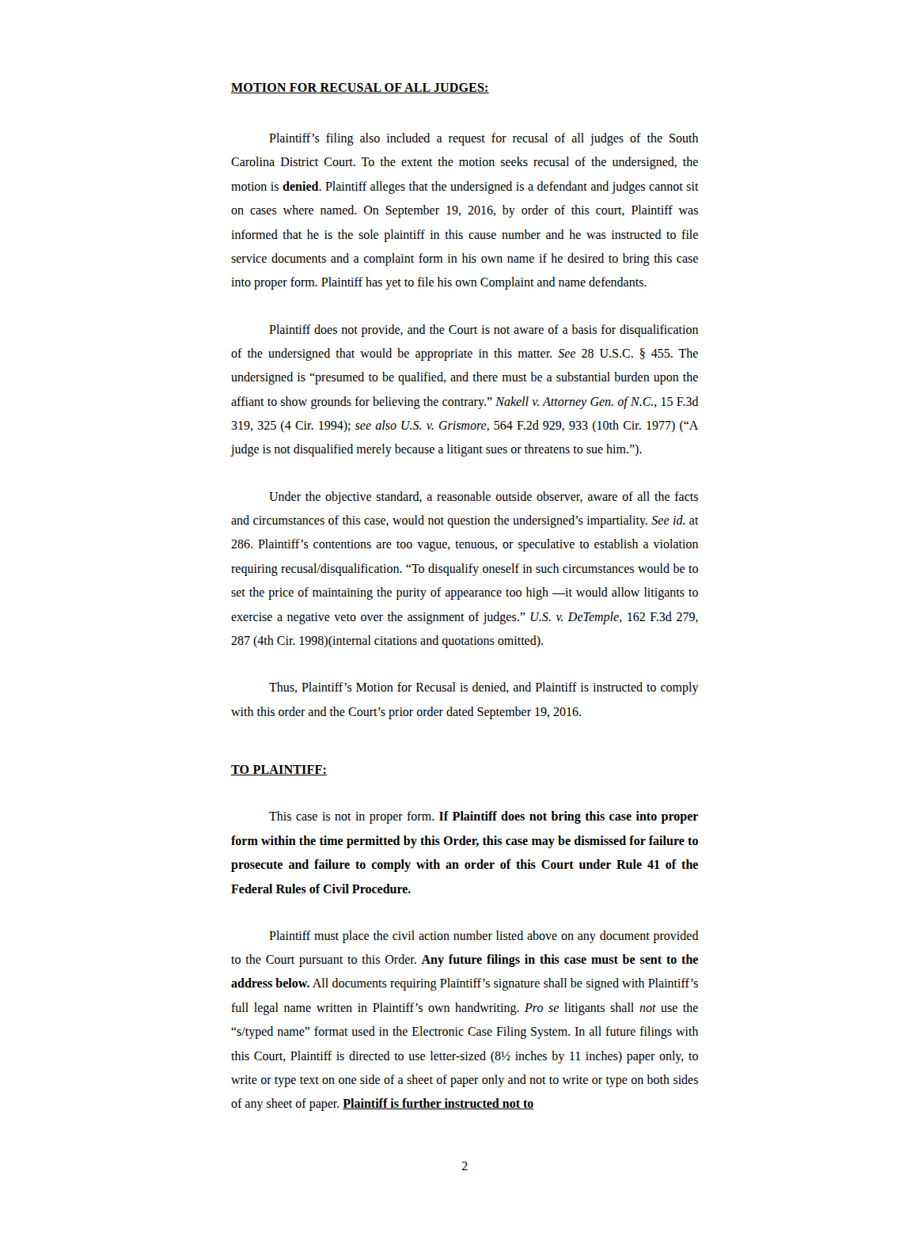MOTION FOR RECUSAL OF ALL JUDGES:
Plaintiff’s filing also included a request for recusal of all judges of the South Carolina District Court. To the extent the motion seeks recusal of the undersigned, the motion is denied. Plaintiff alleges that the undersigned is a defendant and judges cannot sit on cases where named. On September 19, 2016, by order of this court, Plaintiff was informed that he is the sole plaintiff in this cause number and he was instructed to file service documents and a complaint form in his own name if he desired to bring this case into proper form. Plaintiff has yet to file his own Complaint and name defendants.
Plaintiff does not provide, and the Court is not aware of a basis for disqualification of the undersigned that would be appropriate in this matter. See 28 U.S.C. § 455. The undersigned is “presumed to be qualified, and there must be a substantial burden upon the affiant to show grounds for believing the contrary.” Nakell v. Attorney Gen. of N.C., 15 F.3d 319, 325 (4 Cir. 1994); see also U.S. v. Grismore, 564 F.2d 929, 933 (10th Cir. 1977) (“A judge is not disqualified merely because a litigant sues or threatens to sue him.”).
Under the objective standard, a reasonable outside observer, aware of all the facts and circumstances of this case, would not question the undersigned’s impartiality. See id. at 286. Plaintiff’s contentions are too vague, tenuous, or speculative to establish a violation requiring recusal/disqualification. “To disqualify oneself in such circumstances would be to set the price of maintaining the purity of appearance too high —it would allow litigants to exercise a negative veto over the assignment of judges.” U.S. v. DeTemple, 162 F.3d 279, 287 (4th Cir. 1998)(internal citations and quotations omitted).
Thus, Plaintiff’s Motion for Recusal is denied, and Plaintiff is instructed to comply with this order and the Court’s prior order dated September 19, 2016.
TO PLAINTIFF:
This case is not in proper form. If Plaintiff does not bring this case into proper form within the time permitted by this Order, this case may be dismissed for failure to prosecute and failure to comply with an order of this Court under Rule 41 of the Federal Rules of Civil Procedure.
Plaintiff must place the civil action number listed above on any document provided to the Court pursuant to this Order. Any future filings in this case must be sent to the address below. All documents requiring Plaintiff’s signature shall be signed with Plaintiff’s full legal name written in Plaintiff’s own handwriting. Pro se litigants shall not use the “s/typed name” format used in the Electronic Case Filing System. In all future filings with this Court, Plaintiff is directed to use letter-sized (8½ inches by 11 inches) paper only, to write or type text on one side of a sheet of paper only and not to write or type on both sides of any sheet of paper. Plaintiff is further instructed not to
2